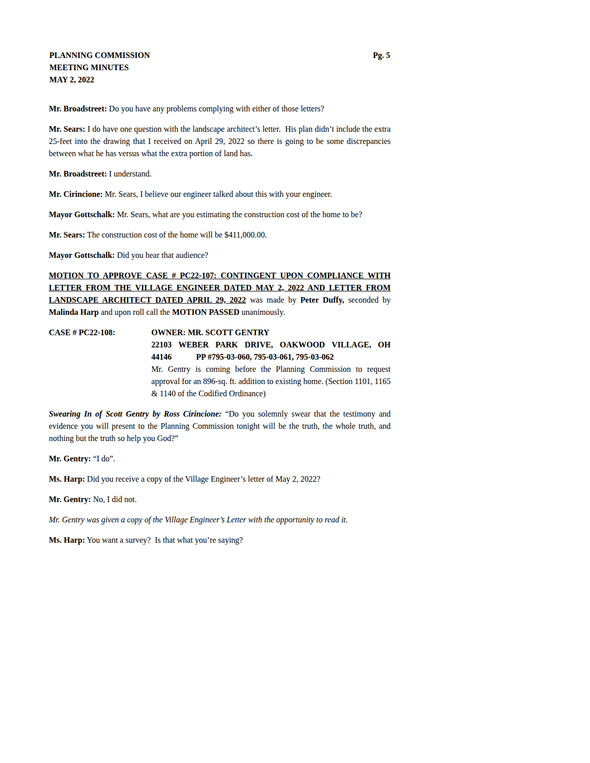| PLANNING COMMISSION MEETING MINUTES MAY 2, 2022 | Pg. 5 |
Mr. Broadstreet: Do you have any problems complying with either of those letters?
Mr. Sears: I do have one question with the landscape architect’s letter. His plan didn’t include the extra 25-feet into the drawing that I received on April 29, 2022 so there is going to be some discrepancies between what he has versus what the extra portion of land has.
Mr. Broadstreet: I understand.
Mr. Cirincione: Mr. Sears, I believe our engineer talked about this with your engineer.
Mayor Gottschalk: Mr. Sears, what are you estimating the construction cost of the home to be?
Mr. Sears: The construction cost of the home will be $411,000.00.
Mayor Gottschalk: Did you hear that audience?
MOTION TO APPROVE CASE # PC22-107: CONTINGENT UPON COMPLIANCE WITH LETTER FROM THE VILLAGE ENGINEER DATED MAY 2, 2022 AND LETTER FROM LANDSCAPE ARCHITECT DATED APRIL 29, 2022 was made by Peter Duffy, seconded by Malinda Harp and upon roll call the MOTION PASSED unanimously.
| CASE # PC22-108: | OWNER: MR. SCOTT GENTRY 22103 WEBER PARK DRIVE, OAKWOOD VILLAGE, OH 44146 PP #795-03-060, 795-03-061, 795-03-062 Mr. Gentry is coming before the Planning Commission to request approval for an 896-sq. ft. addition to existing home. (Section 1101, 1165 & 1140 of the Codified Ordinance) |
Swearing In of Scott Gentry by Ross Cirincione: “Do you solemnly swear that the testimony and evidence you will present to the Planning Commission tonight will be the truth, the whole truth, and nothing but the truth so help you God?”
Mr. Gentry: “I do”.
Ms. Harp: Did you receive a copy of the Village Engineer’s letter of May 2, 2022?
Mr. Gentry: No, I did not.
Mr. Gentry was given a copy of the Village Engineer’s Letter with the opportunity to read it.
Ms. Harp: You want a survey? Is that what you’re saying?